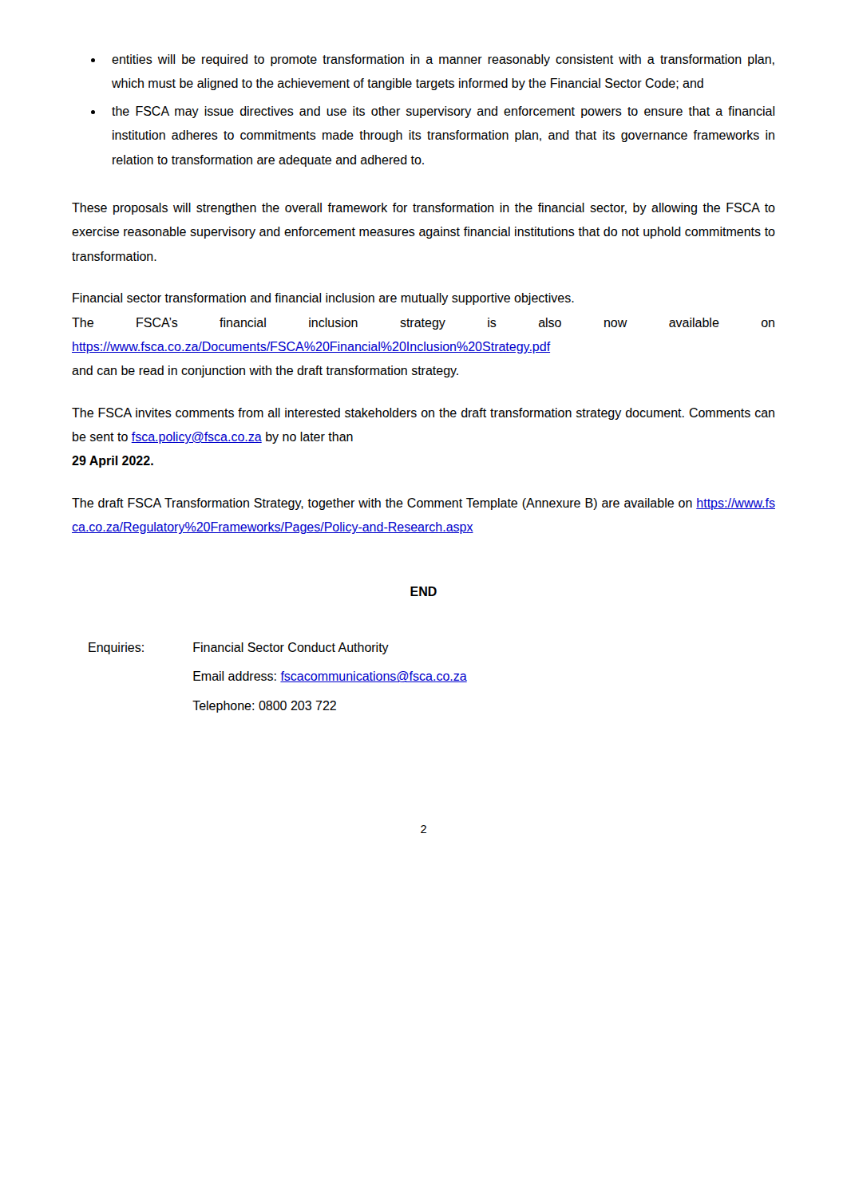entities will be required to promote transformation in a manner reasonably consistent with a transformation plan, which must be aligned to the achievement of tangible targets informed by the Financial Sector Code; and
the FSCA may issue directives and use its other supervisory and enforcement powers to ensure that a financial institution adheres to commitments made through its transformation plan, and that its governance frameworks in relation to transformation are adequate and adhered to.
These proposals will strengthen the overall framework for transformation in the financial sector, by allowing the FSCA to exercise reasonable supervisory and enforcement measures against financial institutions that do not uphold commitments to transformation.
Financial sector transformation and financial inclusion are mutually supportive objectives. The FSCA’s financial inclusion strategy is also now available on https://www.fsca.co.za/Documents/FSCA%20Financial%20Inclusion%20Strategy.pdf
and can be read in conjunction with the draft transformation strategy.
The FSCA invites comments from all interested stakeholders on the draft transformation strategy document. Comments can be sent to fsca.policy@fsca.co.za by no later than
29 April 2022.
The draft FSCA Transformation Strategy, together with the Comment Template (Annexure B) are available on https://www.fsca.co.za/Regulatory%20Frameworks/Pages/Policy-and-Research.aspx
END
| Enquiries: | Financial Sector Conduct Authority |
| | Email address: fscacommunications@fsca.co.za |
| | Telephone: 0800 203 722 |
2